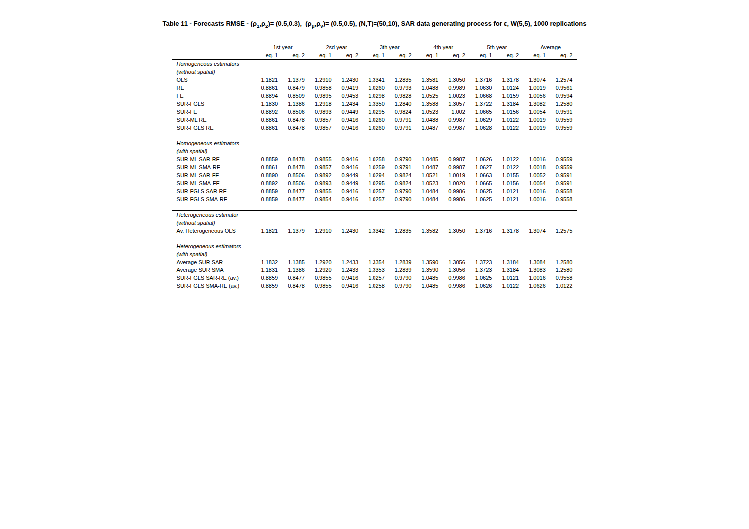Table 11 - Forecasts RMSE - (ρ1,ρ2)= (0.5,0.3), (ρμ,ρv)= (0.5,0.5), (N,T)=(50,10), SAR data generating process for ε, W(5,5), 1000 replications
| | 1st year | 2sd year | 3th year | 4th year | 5th year | Average |
| --- | --- | --- | --- | --- | --- | --- |
| | eq. 1 | eq. 2 | eq. 1 | eq. 2 | eq. 1 | eq. 2 | eq. 1 | eq. 2 | eq. 1 | eq. 2 | eq. 1 | eq. 2 |
| Homogeneous estimators | |
| (without spatial) | |
| OLS | 1.1821 | 1.1379 | 1.2910 | 1.2430 | 1.3341 | 1.2835 | 1.3581 | 1.3050 | 1.3716 | 1.3178 | 1.3074 | 1.2574 |
| RE | 0.8861 | 0.8479 | 0.9858 | 0.9419 | 1.0260 | 0.9793 | 1.0488 | 0.9989 | 1.0630 | 1.0124 | 1.0019 | 0.9561 |
| FE | 0.8894 | 0.8509 | 0.9895 | 0.9453 | 1.0298 | 0.9828 | 1.0525 | 1.0023 | 1.0668 | 1.0159 | 1.0056 | 0.9594 |
| SUR-FGLS | 1.1830 | 1.1386 | 1.2918 | 1.2434 | 1.3350 | 1.2840 | 1.3588 | 1.3057 | 1.3722 | 1.3184 | 1.3082 | 1.2580 |
| SUR-FE | 0.8892 | 0.8506 | 0.9893 | 0.9449 | 1.0295 | 0.9824 | 1.0523 | 1.002 | 1.0665 | 1.0156 | 1.0054 | 0.9591 |
| SUR-ML RE | 0.8861 | 0.8478 | 0.9857 | 0.9416 | 1.0260 | 0.9791 | 1.0488 | 0.9987 | 1.0629 | 1.0122 | 1.0019 | 0.9559 |
| SUR-FGLS RE | 0.8861 | 0.8478 | 0.9857 | 0.9416 | 1.0260 | 0.9791 | 1.0487 | 0.9987 | 1.0628 | 1.0122 | 1.0019 | 0.9559 |
| Homogeneous estimators | |
| (with spatial) | |
| SUR-ML SAR-RE | 0.8859 | 0.8478 | 0.9855 | 0.9416 | 1.0258 | 0.9790 | 1.0485 | 0.9987 | 1.0626 | 1.0122 | 1.0016 | 0.9559 |
| SUR-ML SMA-RE | 0.8861 | 0.8478 | 0.9857 | 0.9416 | 1.0259 | 0.9791 | 1.0487 | 0.9987 | 1.0627 | 1.0122 | 1.0018 | 0.9559 |
| SUR-ML SAR-FE | 0.8890 | 0.8506 | 0.9892 | 0.9449 | 1.0294 | 0.9824 | 1.0521 | 1.0019 | 1.0663 | 1.0155 | 1.0052 | 0.9591 |
| SUR-ML SMA-FE | 0.8892 | 0.8506 | 0.9893 | 0.9449 | 1.0295 | 0.9824 | 1.0523 | 1.0020 | 1.0665 | 1.0156 | 1.0054 | 0.9591 |
| SUR-FGLS SAR-RE | 0.8859 | 0.8477 | 0.9855 | 0.9416 | 1.0257 | 0.9790 | 1.0484 | 0.9986 | 1.0625 | 1.0121 | 1.0016 | 0.9558 |
| SUR-FGLS SMA-RE | 0.8859 | 0.8477 | 0.9854 | 0.9416 | 1.0257 | 0.9790 | 1.0484 | 0.9986 | 1.0625 | 1.0121 | 1.0016 | 0.9558 |
| Heterogeneous estimator | |
| (without spatial) | |
| Av. Heterogeneous OLS | 1.1821 | 1.1379 | 1.2910 | 1.2430 | 1.3342 | 1.2835 | 1.3582 | 1.3050 | 1.3716 | 1.3178 | 1.3074 | 1.2575 |
| Heterogeneous estimators | |
| (with spatial) | |
| Average SUR SAR | 1.1832 | 1.1385 | 1.2920 | 1.2433 | 1.3354 | 1.2839 | 1.3590 | 1.3056 | 1.3723 | 1.3184 | 1.3084 | 1.2580 |
| Average SUR SMA | 1.1831 | 1.1386 | 1.2920 | 1.2433 | 1.3353 | 1.2839 | 1.3590 | 1.3056 | 1.3723 | 1.3184 | 1.3083 | 1.2580 |
| SUR-FGLS SAR-RE (av.) | 0.8859 | 0.8477 | 0.9855 | 0.9416 | 1.0257 | 0.9790 | 1.0485 | 0.9986 | 1.0625 | 1.0121 | 1.0016 | 0.9558 |
| SUR-FGLS SMA-RE (av.) | 0.8859 | 0.8478 | 0.9855 | 0.9416 | 1.0258 | 0.9790 | 1.0485 | 0.9986 | 1.0626 | 1.0122 | 1.0626 | 1.0122 |